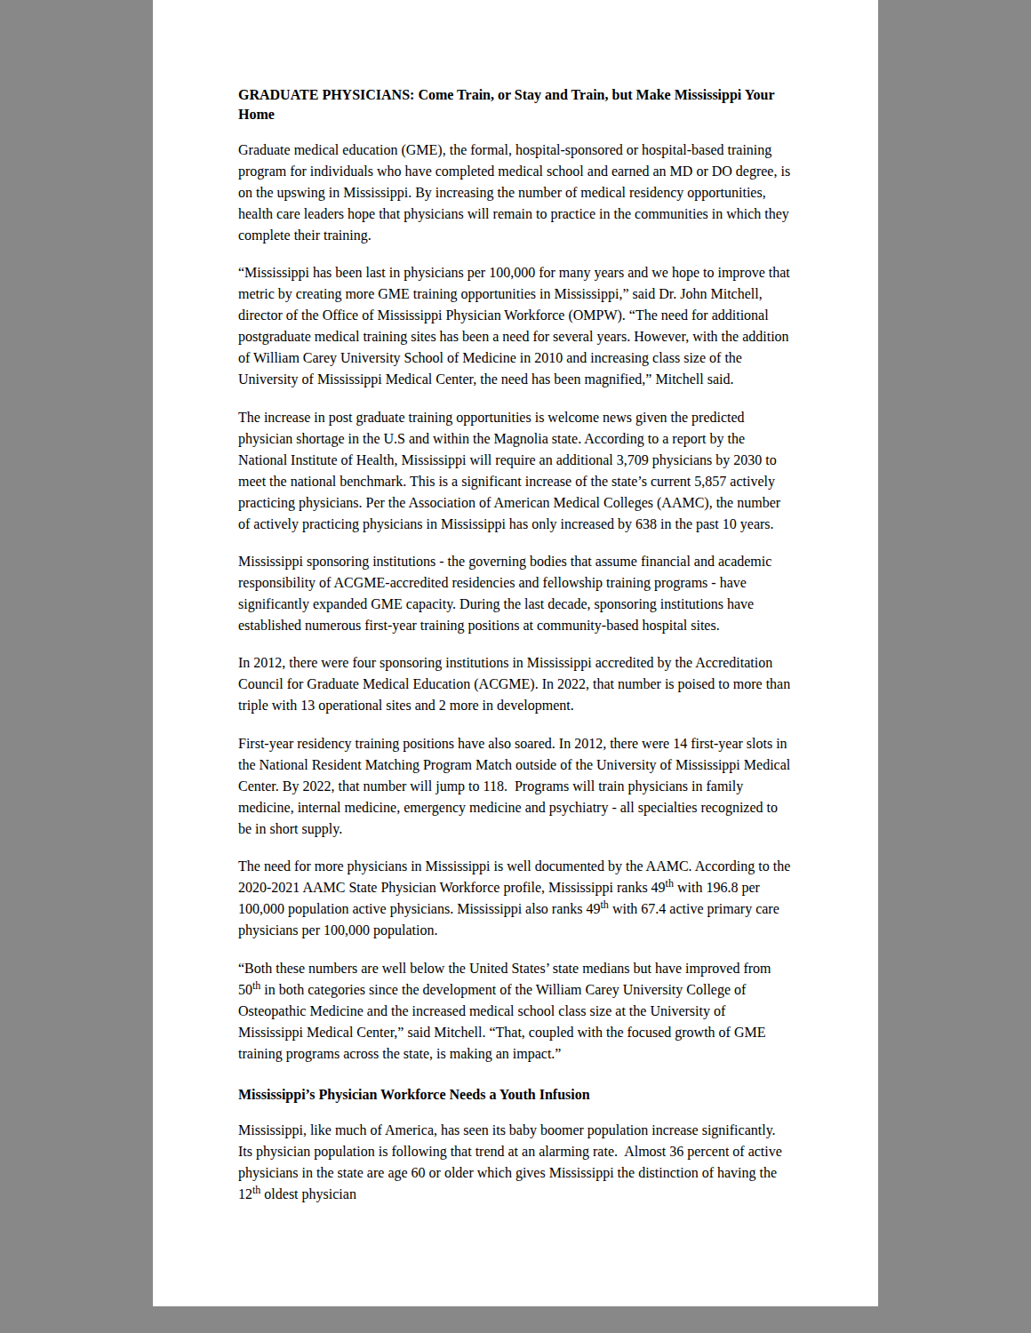GRADUATE PHYSICIANS: Come Train, or Stay and Train, but Make Mississippi Your Home
Graduate medical education (GME), the formal, hospital-sponsored or hospital-based training program for individuals who have completed medical school and earned an MD or DO degree, is on the upswing in Mississippi. By increasing the number of medical residency opportunities, health care leaders hope that physicians will remain to practice in the communities in which they complete their training.
“Mississippi has been last in physicians per 100,000 for many years and we hope to improve that metric by creating more GME training opportunities in Mississippi,” said Dr. John Mitchell, director of the Office of Mississippi Physician Workforce (OMPW). “The need for additional postgraduate medical training sites has been a need for several years. However, with the addition of William Carey University School of Medicine in 2010 and increasing class size of the University of Mississippi Medical Center, the need has been magnified,” Mitchell said.
The increase in post graduate training opportunities is welcome news given the predicted physician shortage in the U.S and within the Magnolia state. According to a report by the National Institute of Health, Mississippi will require an additional 3,709 physicians by 2030 to meet the national benchmark. This is a significant increase of the state’s current 5,857 actively practicing physicians. Per the Association of American Medical Colleges (AAMC), the number of actively practicing physicians in Mississippi has only increased by 638 in the past 10 years.
Mississippi sponsoring institutions - the governing bodies that assume financial and academic responsibility of ACGME-accredited residencies and fellowship training programs - have significantly expanded GME capacity. During the last decade, sponsoring institutions have established numerous first-year training positions at community-based hospital sites.
In 2012, there were four sponsoring institutions in Mississippi accredited by the Accreditation Council for Graduate Medical Education (ACGME). In 2022, that number is poised to more than triple with 13 operational sites and 2 more in development.
First-year residency training positions have also soared. In 2012, there were 14 first-year slots in the National Resident Matching Program Match outside of the University of Mississippi Medical Center. By 2022, that number will jump to 118. Programs will train physicians in family medicine, internal medicine, emergency medicine and psychiatry - all specialties recognized to be in short supply.
The need for more physicians in Mississippi is well documented by the AAMC. According to the 2020-2021 AAMC State Physician Workforce profile, Mississippi ranks 49th with 196.8 per 100,000 population active physicians. Mississippi also ranks 49th with 67.4 active primary care physicians per 100,000 population.
“Both these numbers are well below the United States’ state medians but have improved from 50th in both categories since the development of the William Carey University College of Osteopathic Medicine and the increased medical school class size at the University of Mississippi Medical Center,” said Mitchell. “That, coupled with the focused growth of GME training programs across the state, is making an impact.”
Mississippi’s Physician Workforce Needs a Youth Infusion
Mississippi, like much of America, has seen its baby boomer population increase significantly. Its physician population is following that trend at an alarming rate. Almost 36 percent of active physicians in the state are age 60 or older which gives Mississippi the distinction of having the 12th oldest physician